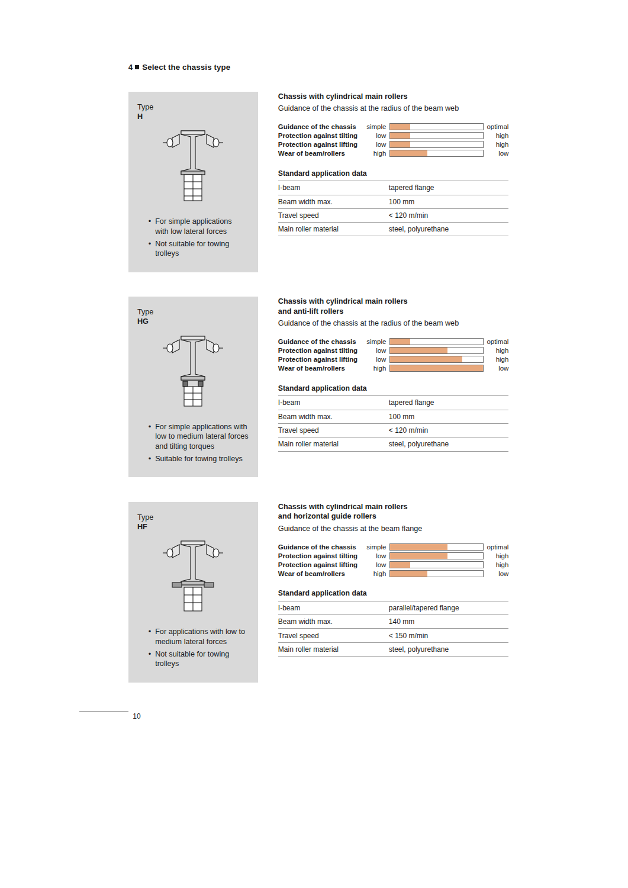4 Select the chassis type
TypeH
For simple applications
with low lateral forces
Not suitable for towing trolleys
Chassis with cylindrical main rollers
Guidance of the chassis at the radius of the beam web
| Guidance of the chassis | simple | | optimal |
| Protection against tilting | low | | high |
| Protection against lifting | low | | high |
| Wear of beam/rollers | high | | low |
Standard application data
| I-beam | tapered flange |
| Beam width max. | 100 mm |
| Travel speed | < 120 m/min |
| Main roller material | steel, polyurethane |
TypeHG
For simple applications with low to medium lateral forces and tilting torques
Suitable for towing trolleys
Chassis with cylindrical main rollers
and anti-lift rollers
Guidance of the chassis at the radius of the beam web
| Guidance of the chassis | simple | | optimal |
| Protection against tilting | low | | high |
| Protection against lifting | low | | high |
| Wear of beam/rollers | high | | low |
Standard application data
| I-beam | tapered flange |
| Beam width max. | 100 mm |
| Travel speed | < 120 m/min |
| Main roller material | steel, polyurethane |
TypeHF
For applications with low to medium lateral forces
Not suitable for towing trolleys
Chassis with cylindrical main rollers
and horizontal guide rollers
Guidance of the chassis at the beam flange
| Guidance of the chassis | simple | | optimal |
| Protection against tilting | low | | high |
| Protection against lifting | low | | high |
| Wear of beam/rollers | high | | low |
Standard application data
| I-beam | parallel/tapered flange |
| Beam width max. | 140 mm |
| Travel speed | < 150 m/min |
| Main roller material | steel, polyurethane |
10